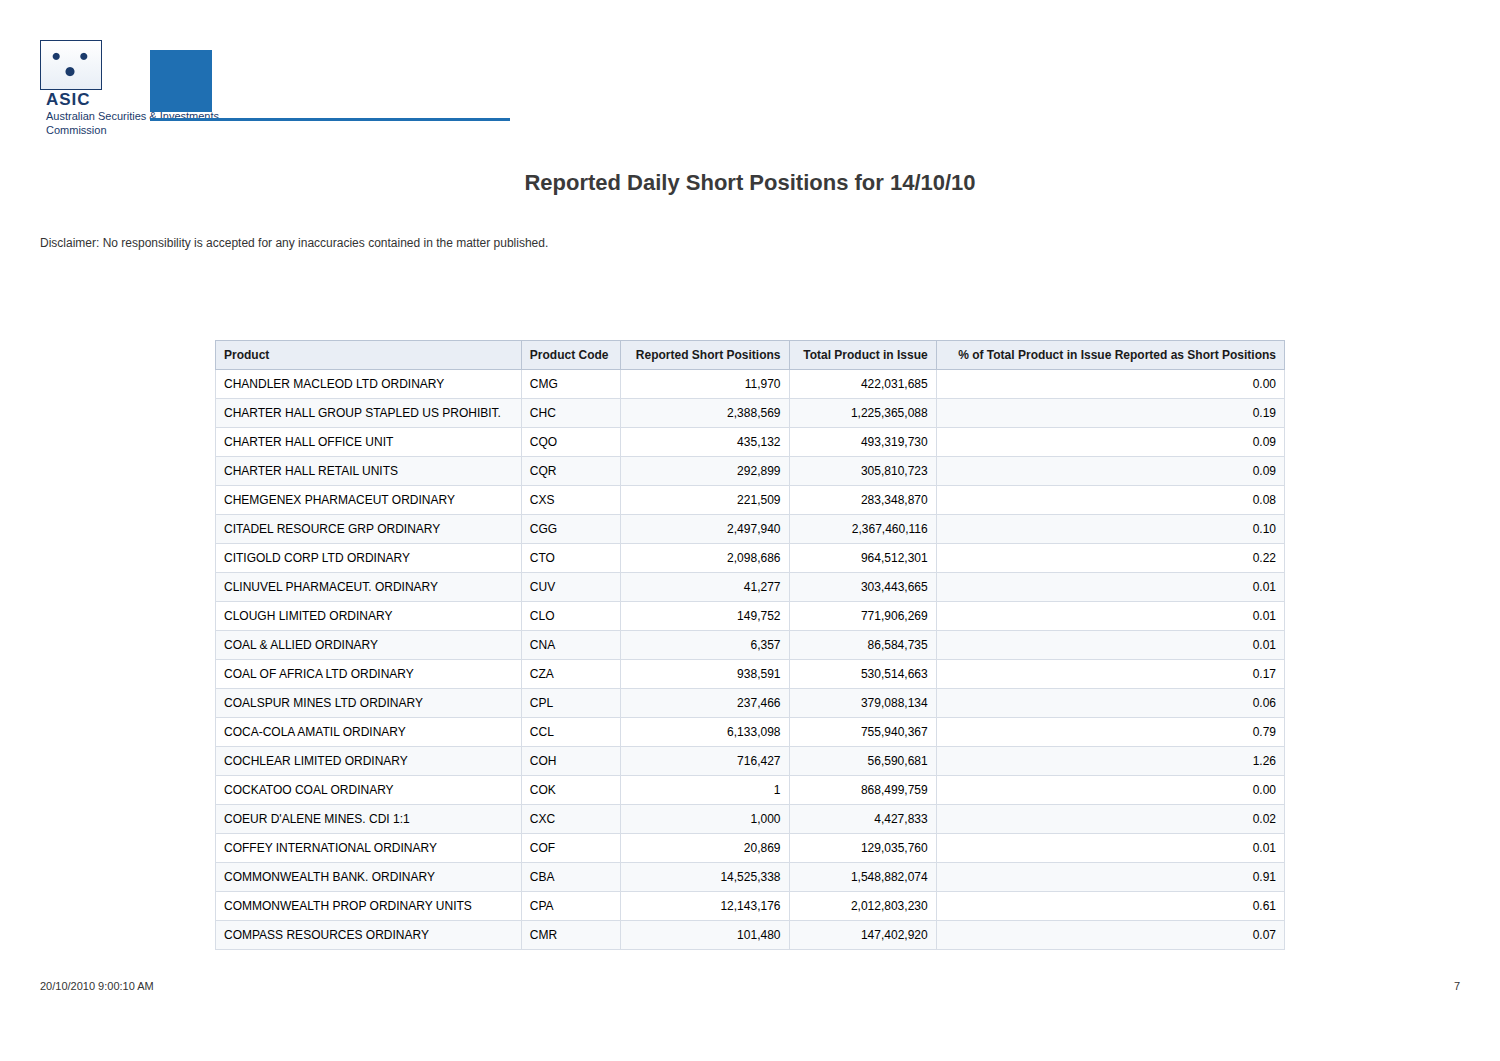ASIC
Australian Securities & Investments Commission
Reported Daily Short Positions for 14/10/10
Disclaimer: No responsibility is accepted for any inaccuracies contained in the matter published.
| Product | Product Code | Reported Short Positions | Total Product in Issue | % of Total Product in Issue Reported as Short Positions |
| --- | --- | --- | --- | --- |
| CHANDLER MACLEOD LTD ORDINARY | CMG | 11,970 | 422,031,685 | 0.00 |
| CHARTER HALL GROUP STAPLED US PROHIBIT. | CHC | 2,388,569 | 1,225,365,088 | 0.19 |
| CHARTER HALL OFFICE UNIT | CQO | 435,132 | 493,319,730 | 0.09 |
| CHARTER HALL RETAIL UNITS | CQR | 292,899 | 305,810,723 | 0.09 |
| CHEMGENEX PHARMACEUT ORDINARY | CXS | 221,509 | 283,348,870 | 0.08 |
| CITADEL RESOURCE GRP ORDINARY | CGG | 2,497,940 | 2,367,460,116 | 0.10 |
| CITIGOLD CORP LTD ORDINARY | CTO | 2,098,686 | 964,512,301 | 0.22 |
| CLINUVEL PHARMACEUT. ORDINARY | CUV | 41,277 | 303,443,665 | 0.01 |
| CLOUGH LIMITED ORDINARY | CLO | 149,752 | 771,906,269 | 0.01 |
| COAL & ALLIED ORDINARY | CNA | 6,357 | 86,584,735 | 0.01 |
| COAL OF AFRICA LTD ORDINARY | CZA | 938,591 | 530,514,663 | 0.17 |
| COALSPUR MINES LTD ORDINARY | CPL | 237,466 | 379,088,134 | 0.06 |
| COCA-COLA AMATIL ORDINARY | CCL | 6,133,098 | 755,940,367 | 0.79 |
| COCHLEAR LIMITED ORDINARY | COH | 716,427 | 56,590,681 | 1.26 |
| COCKATOO COAL ORDINARY | COK | 1 | 868,499,759 | 0.00 |
| COEUR D'ALENE MINES. CDI 1:1 | CXC | 1,000 | 4,427,833 | 0.02 |
| COFFEY INTERNATIONAL ORDINARY | COF | 20,869 | 129,035,760 | 0.01 |
| COMMONWEALTH BANK. ORDINARY | CBA | 14,525,338 | 1,548,882,074 | 0.91 |
| COMMONWEALTH PROP ORDINARY UNITS | CPA | 12,143,176 | 2,012,803,230 | 0.61 |
| COMPASS RESOURCES ORDINARY | CMR | 101,480 | 147,402,920 | 0.07 |
20/10/2010 9:00:10 AM
7